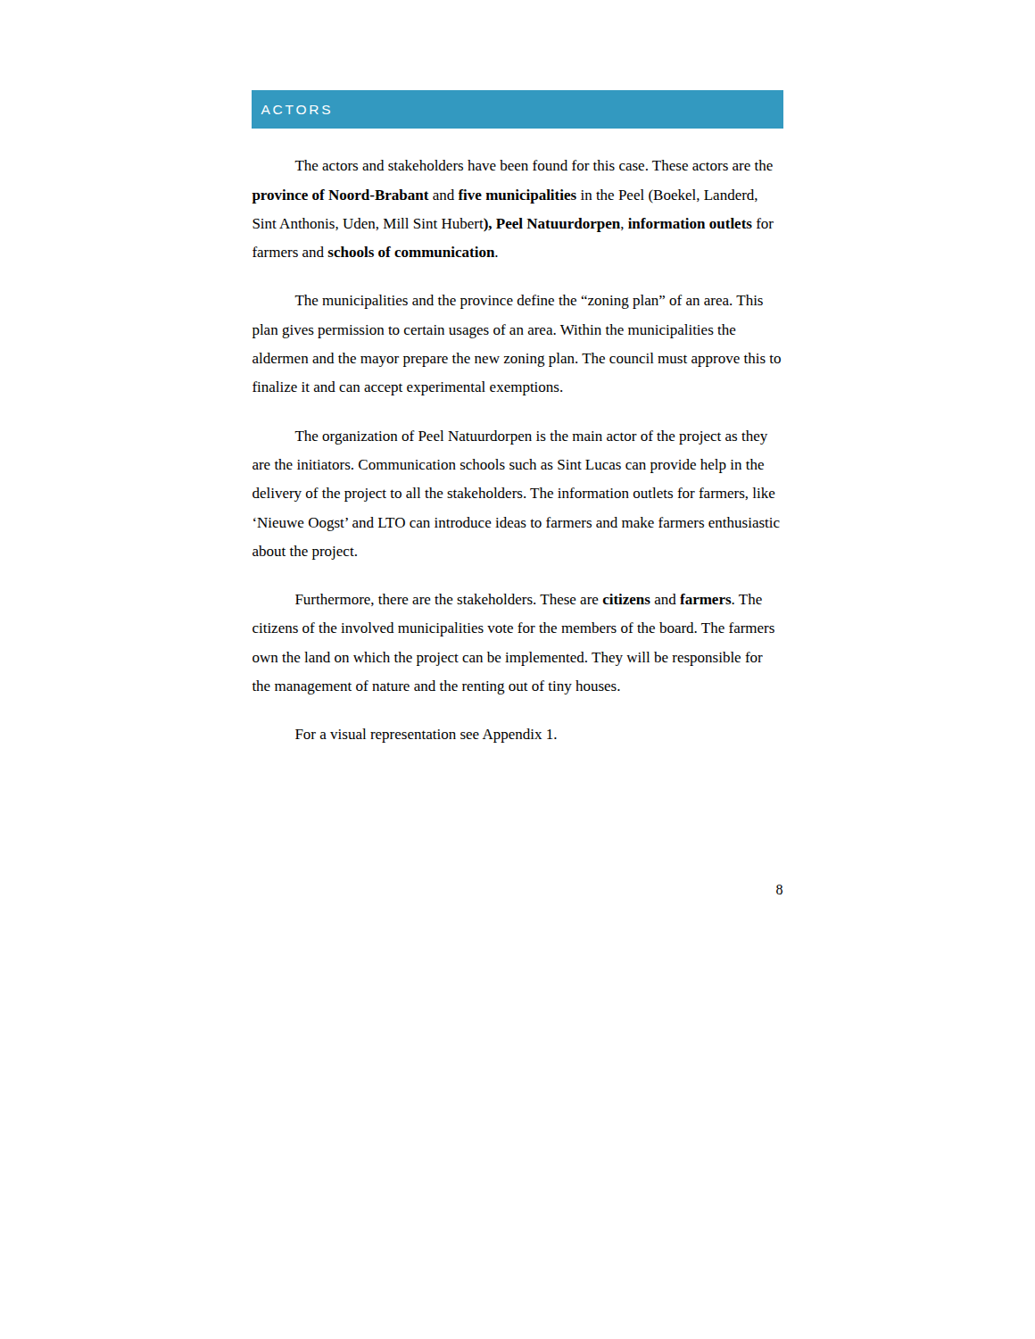ACTORS
The actors and stakeholders have been found for this case. These actors are the province of Noord-Brabant and five municipalities in the Peel (Boekel, Landerd, Sint Anthonis, Uden, Mill Sint Hubert), Peel Natuurdorpen, information outlets for farmers and schools of communication.
The municipalities and the province define the “zoning plan” of an area. This plan gives permission to certain usages of an area. Within the municipalities the aldermen and the mayor prepare the new zoning plan. The council must approve this to finalize it and can accept experimental exemptions.
The organization of Peel Natuurdorpen is the main actor of the project as they are the initiators. Communication schools such as Sint Lucas can provide help in the delivery of the project to all the stakeholders. The information outlets for farmers, like ‘Nieuwe Oogst’ and LTO can introduce ideas to farmers and make farmers enthusiastic about the project.
Furthermore, there are the stakeholders. These are citizens and farmers. The citizens of the involved municipalities vote for the members of the board. The farmers own the land on which the project can be implemented. They will be responsible for the management of nature and the renting out of tiny houses.
For a visual representation see Appendix 1.
8